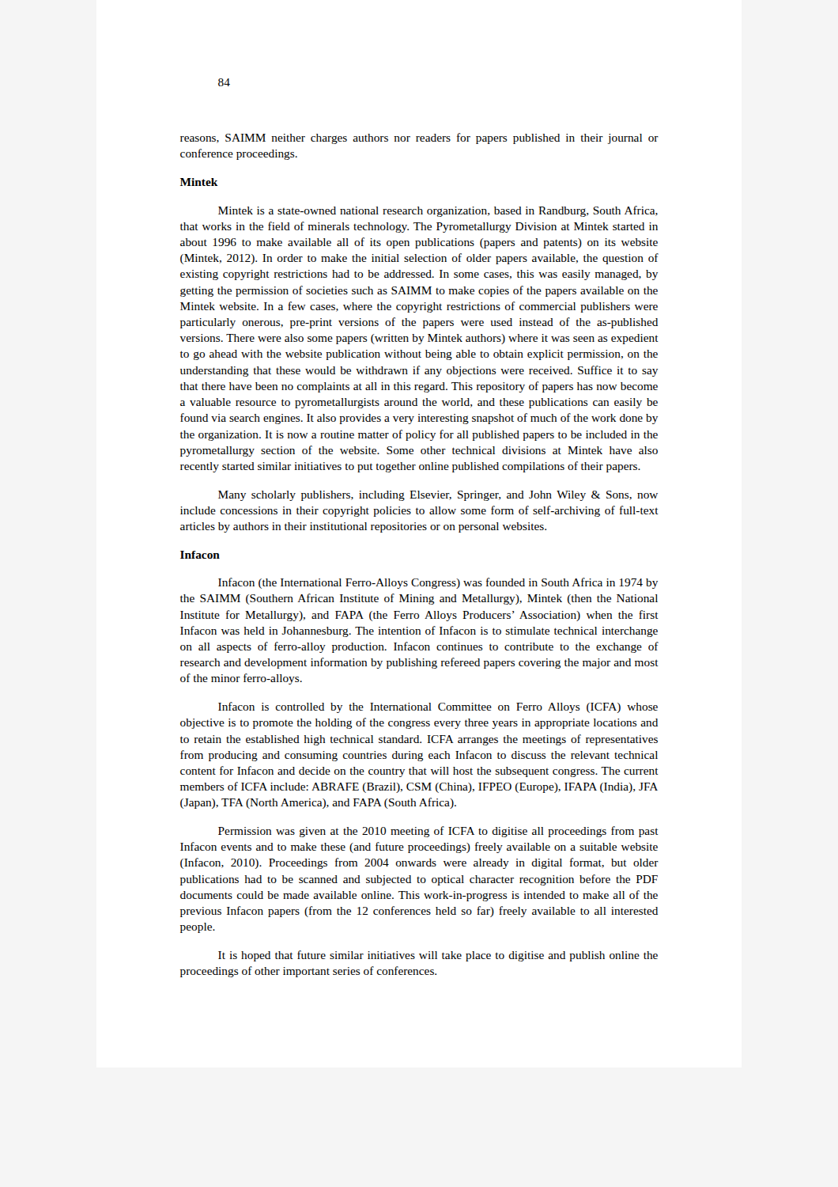84
reasons, SAIMM neither charges authors nor readers for papers published in their journal or conference proceedings.
Mintek
Mintek is a state-owned national research organization, based in Randburg, South Africa, that works in the field of minerals technology. The Pyrometallurgy Division at Mintek started in about 1996 to make available all of its open publications (papers and patents) on its website (Mintek, 2012). In order to make the initial selection of older papers available, the question of existing copyright restrictions had to be addressed. In some cases, this was easily managed, by getting the permission of societies such as SAIMM to make copies of the papers available on the Mintek website. In a few cases, where the copyright restrictions of commercial publishers were particularly onerous, pre-print versions of the papers were used instead of the as-published versions. There were also some papers (written by Mintek authors) where it was seen as expedient to go ahead with the website publication without being able to obtain explicit permission, on the understanding that these would be withdrawn if any objections were received. Suffice it to say that there have been no complaints at all in this regard. This repository of papers has now become a valuable resource to pyrometallurgists around the world, and these publications can easily be found via search engines. It also provides a very interesting snapshot of much of the work done by the organization. It is now a routine matter of policy for all published papers to be included in the pyrometallurgy section of the website. Some other technical divisions at Mintek have also recently started similar initiatives to put together online published compilations of their papers.
Many scholarly publishers, including Elsevier, Springer, and John Wiley & Sons, now include concessions in their copyright policies to allow some form of self-archiving of full-text articles by authors in their institutional repositories or on personal websites.
Infacon
Infacon (the International Ferro-Alloys Congress) was founded in South Africa in 1974 by the SAIMM (Southern African Institute of Mining and Metallurgy), Mintek (then the National Institute for Metallurgy), and FAPA (the Ferro Alloys Producers’ Association) when the first Infacon was held in Johannesburg. The intention of Infacon is to stimulate technical interchange on all aspects of ferro-alloy production. Infacon continues to contribute to the exchange of research and development information by publishing refereed papers covering the major and most of the minor ferro-alloys.
Infacon is controlled by the International Committee on Ferro Alloys (ICFA) whose objective is to promote the holding of the congress every three years in appropriate locations and to retain the established high technical standard. ICFA arranges the meetings of representatives from producing and consuming countries during each Infacon to discuss the relevant technical content for Infacon and decide on the country that will host the subsequent congress. The current members of ICFA include: ABRAFE (Brazil), CSM (China), IFPEO (Europe), IFAPA (India), JFA (Japan), TFA (North America), and FAPA (South Africa).
Permission was given at the 2010 meeting of ICFA to digitise all proceedings from past Infacon events and to make these (and future proceedings) freely available on a suitable website (Infacon, 2010). Proceedings from 2004 onwards were already in digital format, but older publications had to be scanned and subjected to optical character recognition before the PDF documents could be made available online. This work-in-progress is intended to make all of the previous Infacon papers (from the 12 conferences held so far) freely available to all interested people.
It is hoped that future similar initiatives will take place to digitise and publish online the proceedings of other important series of conferences.